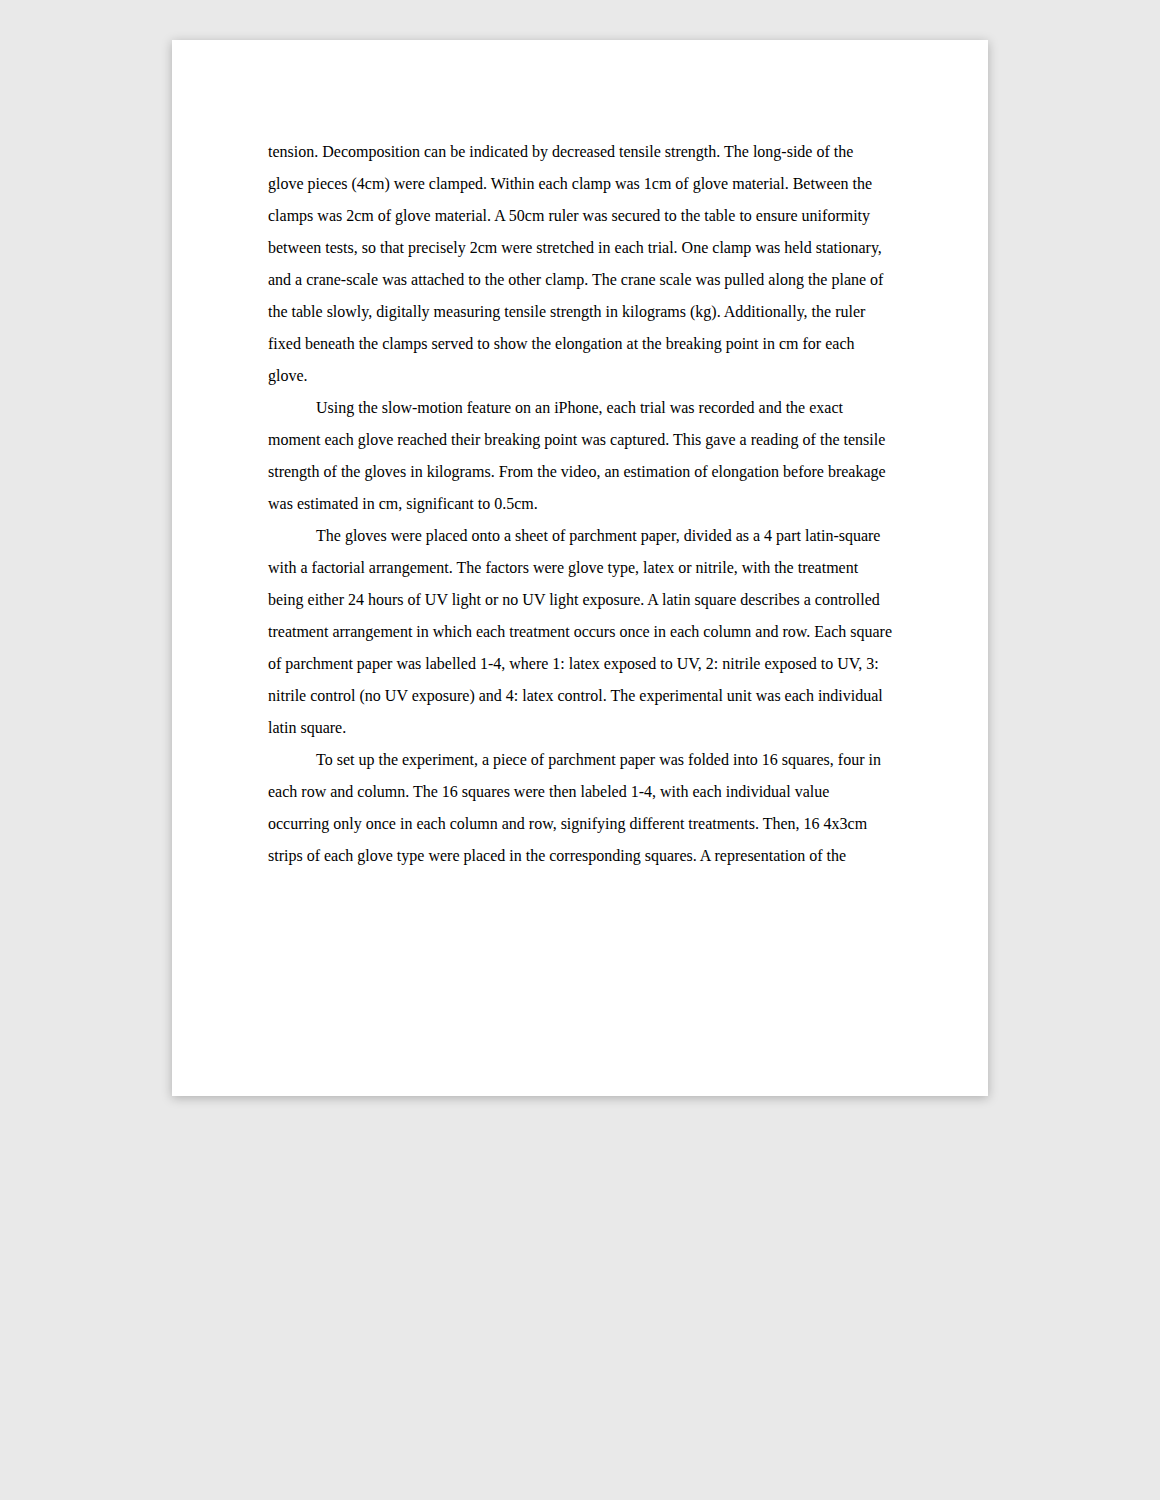tension. Decomposition can be indicated by decreased tensile strength. The long-side of the glove pieces (4cm) were clamped. Within each clamp was 1cm of glove material. Between the clamps was 2cm of glove material. A 50cm ruler was secured to the table to ensure uniformity between tests, so that precisely 2cm were stretched in each trial. One clamp was held stationary, and a crane-scale was attached to the other clamp. The crane scale was pulled along the plane of the table slowly, digitally measuring tensile strength in kilograms (kg). Additionally, the ruler fixed beneath the clamps served to show the elongation at the breaking point in cm for each glove.
Using the slow-motion feature on an iPhone, each trial was recorded and the exact moment each glove reached their breaking point was captured. This gave a reading of the tensile strength of the gloves in kilograms. From the video, an estimation of elongation before breakage was estimated in cm, significant to 0.5cm.
The gloves were placed onto a sheet of parchment paper, divided as a 4 part latin-square with a factorial arrangement. The factors were glove type, latex or nitrile, with the treatment being either 24 hours of UV light or no UV light exposure. A latin square describes a controlled treatment arrangement in which each treatment occurs once in each column and row. Each square of parchment paper was labelled 1-4, where 1: latex exposed to UV, 2: nitrile exposed to UV, 3: nitrile control (no UV exposure) and 4: latex control. The experimental unit was each individual latin square.
To set up the experiment, a piece of parchment paper was folded into 16 squares, four in each row and column. The 16 squares were then labeled 1-4, with each individual value occurring only once in each column and row, signifying different treatments. Then, 16 4x3cm strips of each glove type were placed in the corresponding squares. A representation of the